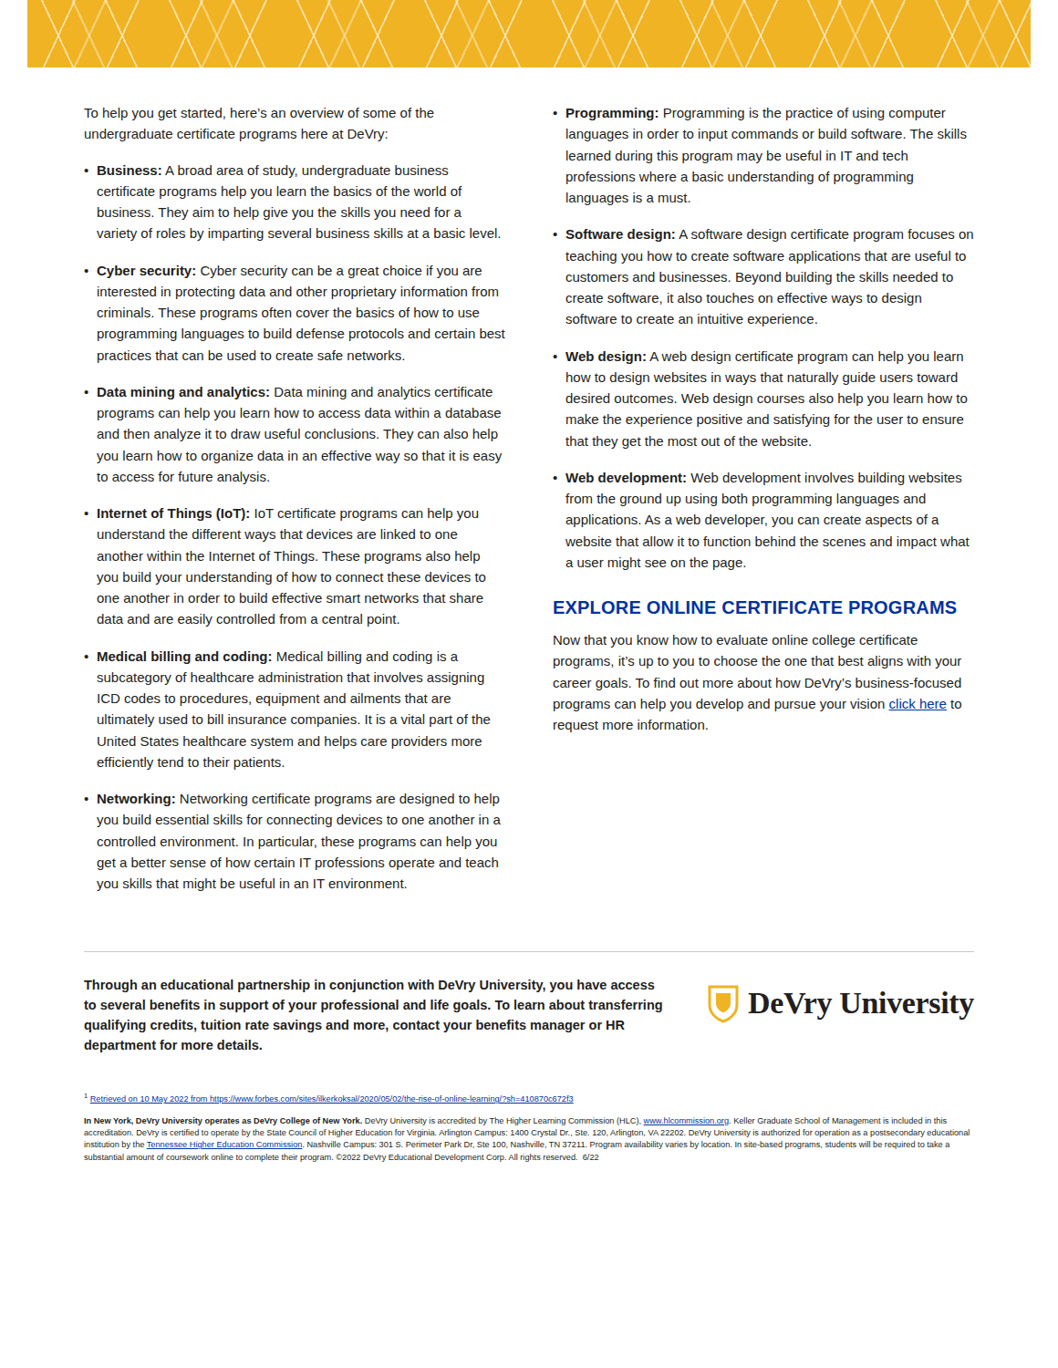To help you get started, here’s an overview of some of the undergraduate certificate programs here at DeVry:
Business: A broad area of study, undergraduate business certificate programs help you learn the basics of the world of business. They aim to help give you the skills you need for a variety of roles by imparting several business skills at a basic level.
Cyber security: Cyber security can be a great choice if you are interested in protecting data and other proprietary information from criminals. These programs often cover the basics of how to use programming languages to build defense protocols and certain best practices that can be used to create safe networks.
Data mining and analytics: Data mining and analytics certificate programs can help you learn how to access data within a database and then analyze it to draw useful conclusions. They can also help you learn how to organize data in an effective way so that it is easy to access for future analysis.
Internet of Things (IoT): IoT certificate programs can help you understand the different ways that devices are linked to one another within the Internet of Things. These programs also help you build your understanding of how to connect these devices to one another in order to build effective smart networks that share data and are easily controlled from a central point.
Medical billing and coding: Medical billing and coding is a subcategory of healthcare administration that involves assigning ICD codes to procedures, equipment and ailments that are ultimately used to bill insurance companies. It is a vital part of the United States healthcare system and helps care providers more efficiently tend to their patients.
Networking: Networking certificate programs are designed to help you build essential skills for connecting devices to one another in a controlled environment. In particular, these programs can help you get a better sense of how certain IT professions operate and teach you skills that might be useful in an IT environment.
Programming: Programming is the practice of using computer languages in order to input commands or build software. The skills learned during this program may be useful in IT and tech professions where a basic understanding of programming languages is a must.
Software design: A software design certificate program focuses on teaching you how to create software applications that are useful to customers and businesses. Beyond building the skills needed to create software, it also touches on effective ways to design software to create an intuitive experience.
Web design: A web design certificate program can help you learn how to design websites in ways that naturally guide users toward desired outcomes. Web design courses also help you learn how to make the experience positive and satisfying for the user to ensure that they get the most out of the website.
Web development: Web development involves building websites from the ground up using both programming languages and applications. As a web developer, you can create aspects of a website that allow it to function behind the scenes and impact what a user might see on the page.
Explore Online Certificate Programs
Now that you know how to evaluate online college certificate programs, it’s up to you to choose the one that best aligns with your career goals. To find out more about how DeVry’s business-focused programs can help you develop and pursue your vision click here to request more information.
Through an educational partnership in conjunction with DeVry University, you have access to several benefits in support of your professional and life goals. To learn about transferring qualifying credits, tuition rate savings and more, contact your benefits manager or HR department for more details.
DeVry University
1 Retrieved on 10 May 2022 from https://www.forbes.com/sites/ilkerkoksal/2020/05/02/the-rise-of-online-learning/?sh=410870c672f3
In New York, DeVry University operates as DeVry College of New York. DeVry University is accredited by The Higher Learning Commission (HLC), www.hlcommission.org. Keller Graduate School of Management is included in this accreditation. DeVry is certified to operate by the State Council of Higher Education for Virginia. Arlington Campus: 1400 Crystal Dr., Ste. 120, Arlington, VA 22202. DeVry University is authorized for operation as a postsecondary educational institution by the Tennessee Higher Education Commission. Nashville Campus: 301 S. Perimeter Park Dr, Ste 100, Nashville, TN 37211. Program availability varies by location. In site-based programs, students will be required to take a substantial amount of coursework online to complete their program. ©2022 DeVry Educational Development Corp. All rights reserved. 6/22